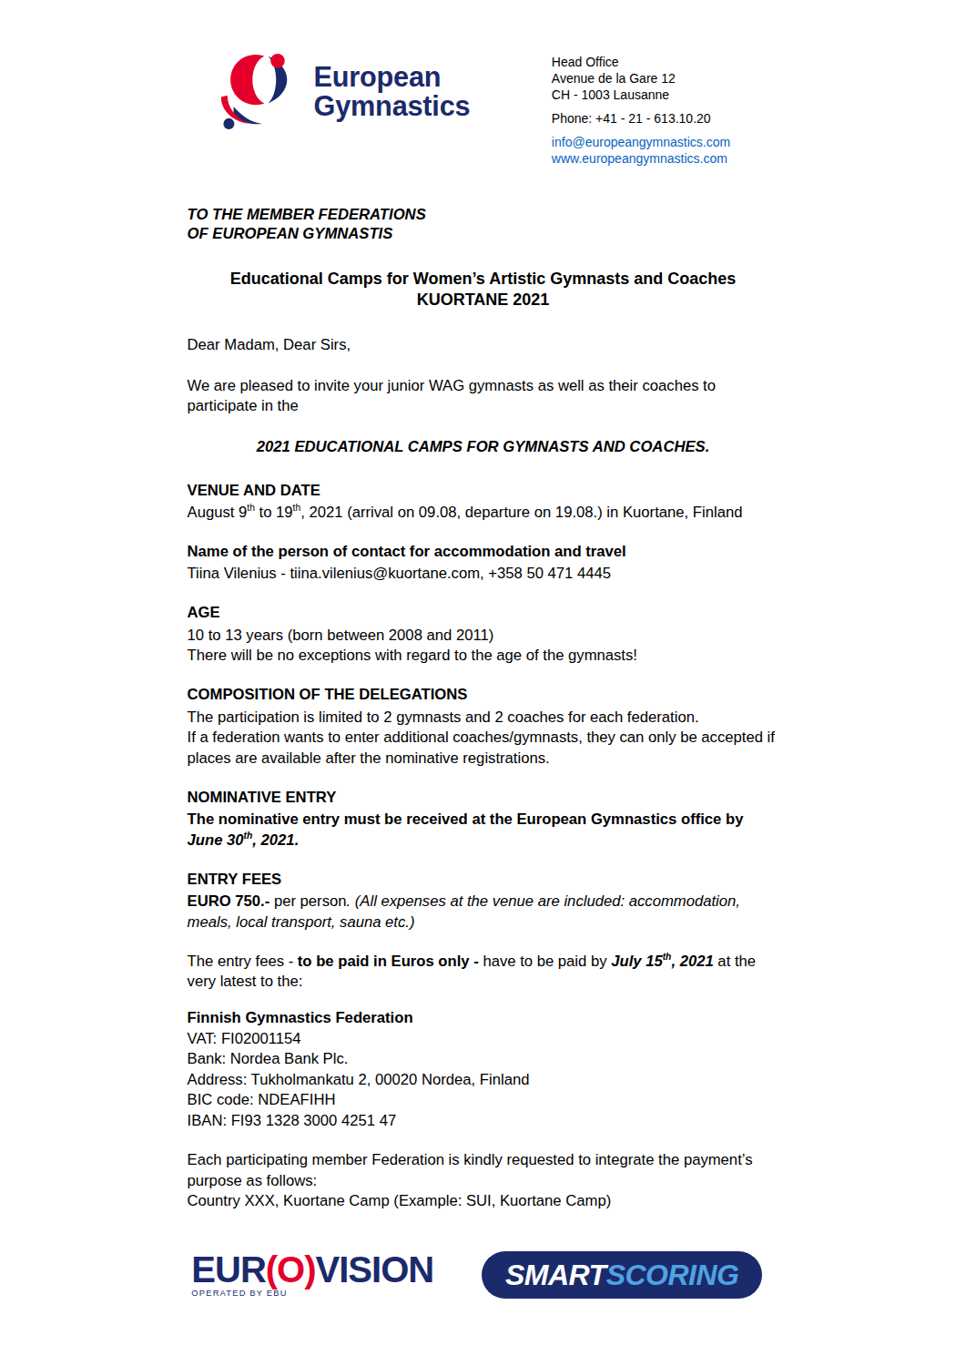European
Gymnastics
Head Office
Avenue de la Gare 12
CH - 1003 Lausanne
Phone: +41 - 21 - 613.10.20
info@europeangymnastics.com
www.europeangymnastics.com
TO THE MEMBER FEDERATIONS
OF EUROPEAN GYMNASTIS
Educational Camps for Women’s Artistic Gymnasts and Coaches
KUORTANE 2021
Dear Madam, Dear Sirs,
We are pleased to invite your junior WAG gymnasts as well as their coaches to participate in the
2021 EDUCATIONAL CAMPS FOR GYMNASTS AND COACHES.
Venue and date
August 9th to 19th, 2021 (arrival on 09.08, departure on 19.08.) in Kuortane, Finland
Name of the person of contact for accommodation and travel
Tiina Vilenius - tiina.vilenius@kuortane.com, +358 50 471 4445
Age
10 to 13 years (born between 2008 and 2011)
There will be no exceptions with regard to the age of the gymnasts!
Composition of the delegations
The participation is limited to 2 gymnasts and 2 coaches for each federation.
If a federation wants to enter additional coaches/gymnasts, they can only be accepted if places are available after the nominative registrations.
Nominative entry
The nominative entry must be received at the European Gymnastics office by June 30th, 2021.
Entry fees
EURO 750.- per person. (All expenses at the venue are included: accommodation, meals, local transport, sauna etc.)
The entry fees - to be paid in Euros only - have to be paid by July 15th, 2021 at the very latest to the:
Finnish Gymnastics Federation
VAT: FI02001154
Bank: Nordea Bank Plc.
Address: Tukholmankatu 2, 00020 Nordea, Finland
BIC code: NDEAFIHH
IBAN: FI93 1328 3000 4251 47
Each participating member Federation is kindly requested to integrate the payment’s purpose as follows:
Country XXX, Kuortane Camp (Example: SUI, Kuortane Camp)
EUR(O) VISION
OPERATED BY EBU
SMARTSCORING